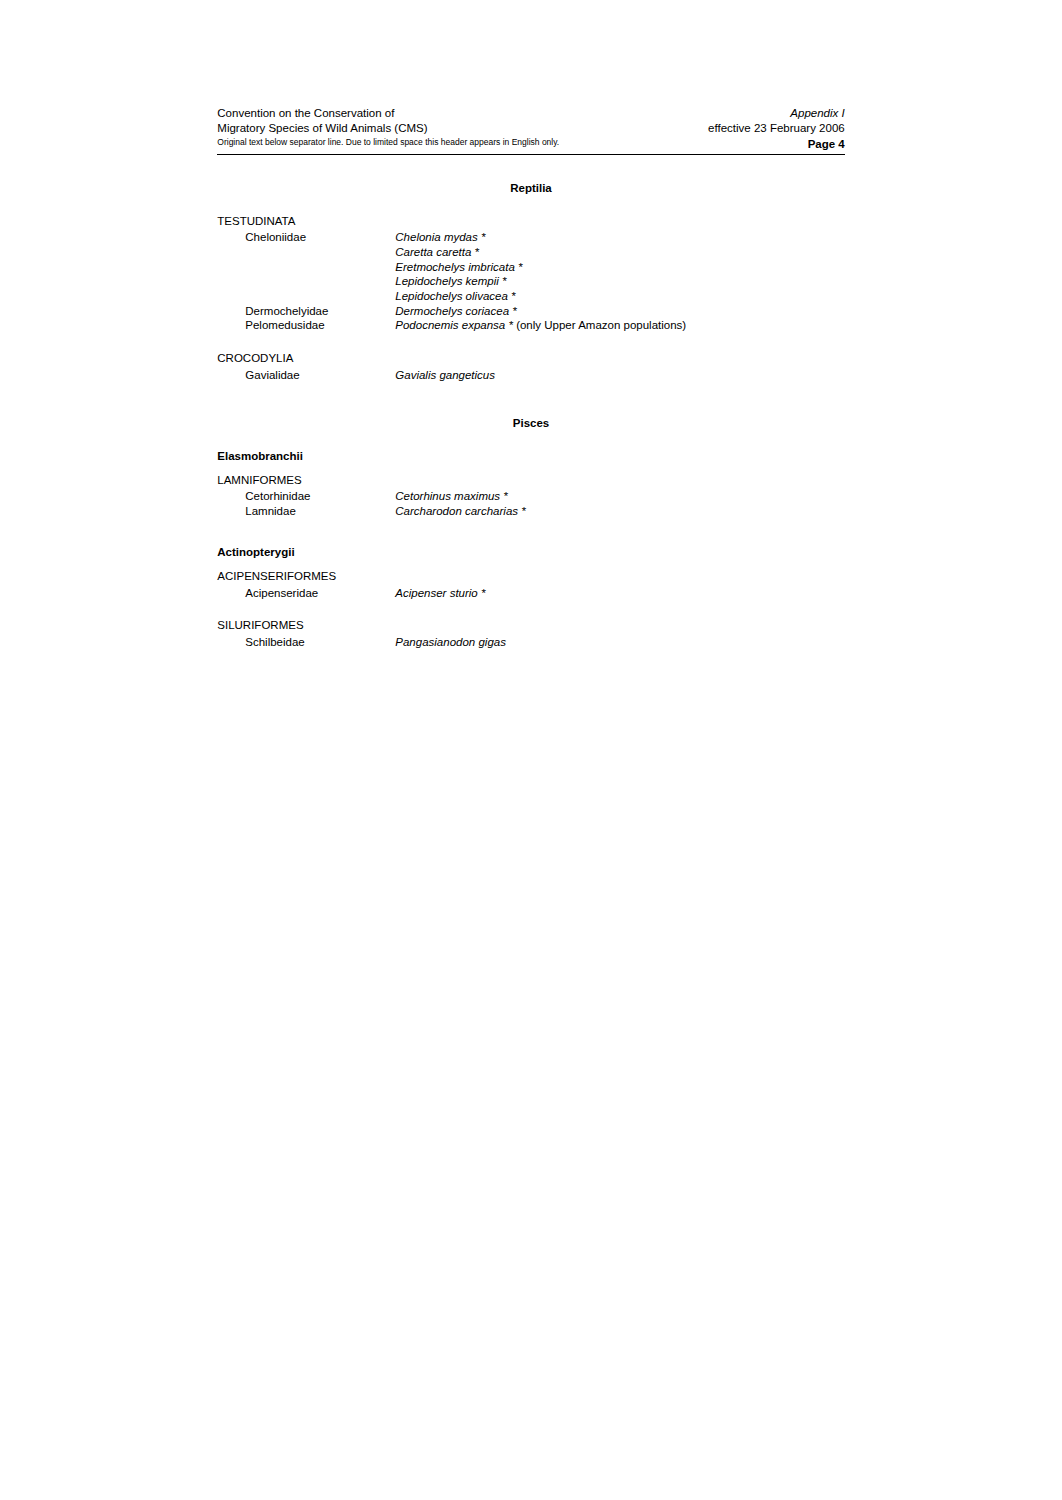| Convention on the Conservation of Migratory Species of Wild Animals (CMS) | Appendix I effective 23 February 2006 |
| Original text below separator line. Due to limited space this header appears in English only. | Page 4 |
Reptilia
TESTUDINATA
| Cheloniidae | Chelonia mydas * |
| | Caretta caretta * |
| | Eretmochelys imbricata * |
| | Lepidochelys kempii * |
| | Lepidochelys olivacea * |
| Dermochelyidae | Dermochelys coriacea * |
| Pelomedusidae | Podocnemis expansa * (only Upper Amazon populations) |
CROCODYLIA
| Gavialidae | Gavialis gangeticus |
Pisces
Elasmobranchii
LAMNIFORMES
| Cetorhinidae | Cetorhinus maximus * |
| Lamnidae | Carcharodon carcharias * |
Actinopterygii
ACIPENSERIFORMES
| Acipenseridae | Acipenser sturio * |
SILURIFORMES
| Schilbeidae | Pangasianodon gigas |